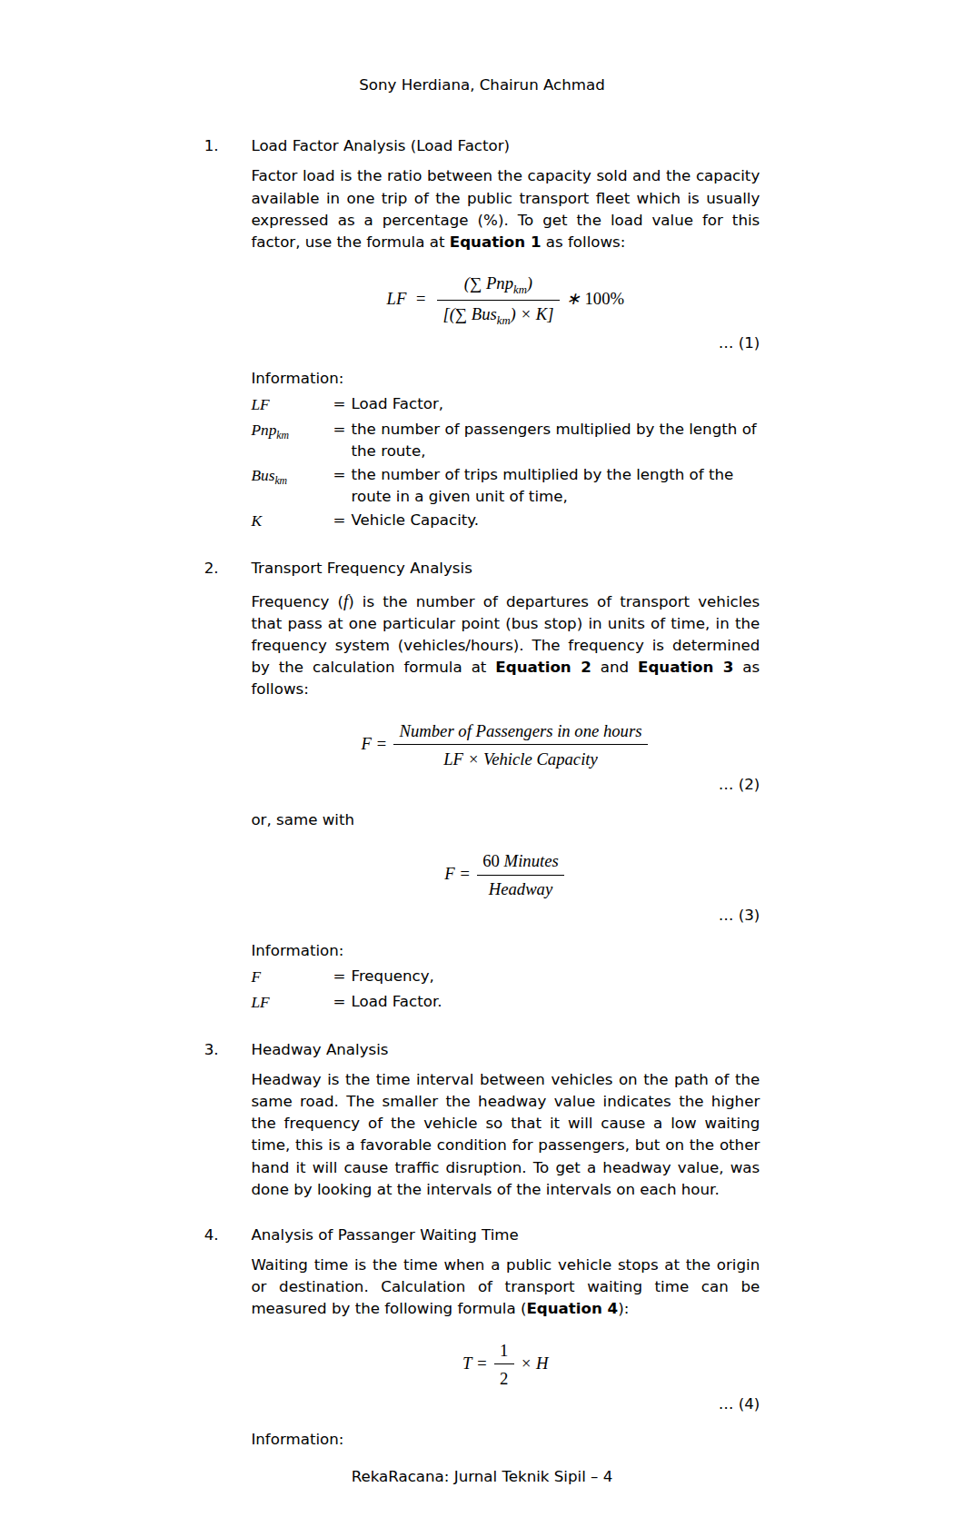Sony Herdiana, Chairun Achmad
1.
Load Factor Analysis (Load Factor)
Factor load is the ratio between the capacity sold and the capacity available in one trip of the public transport fleet which is usually expressed as a percentage (%). To get the load value for this factor, use the formula at Equation 1 as follows:
LF = (∑ Pnpkm)[(∑ Buskm) × K] ∗ 100%
… (1)
Information:
| LF | = | Load Factor, |
| Pnp km | = | the number of passengers multiplied by the length of the route, |
| Bus km | = | the number of trips multiplied by the length of the route in a given unit of time, |
| K | = | Vehicle Capacity. |
2.
Transport Frequency Analysis
Frequency (f) is the number of departures of transport vehicles that pass at one particular point (bus stop) in units of time, in the frequency system (vehicles/hours). The frequency is determined by the calculation formula at Equation 2 and Equation 3 as follows:
F = Number of Passengers in one hours LF × Vehicle Capacity
… (2)
or, same with
F = 60 Minutes Headway
… (3)
Information:
| F | = | Frequency, |
| LF | = | Load Factor. |
3.
Headway Analysis
Headway is the time interval between vehicles on the path of the same road. The smaller the headway value indicates the higher the frequency of the vehicle so that it will cause a low waiting time, this is a favorable condition for passengers, but on the other hand it will cause traffic disruption. To get a headway value, was done by looking at the intervals of the intervals on each hour.
4.
Analysis of Passanger Waiting Time
Waiting time is the time when a public vehicle stops at the origin or destination. Calculation of transport waiting time can be measured by the following formula (Equation 4):
T = 12 × H
… (4)
Information:
RekaRacana: Jurnal Teknik Sipil – 4